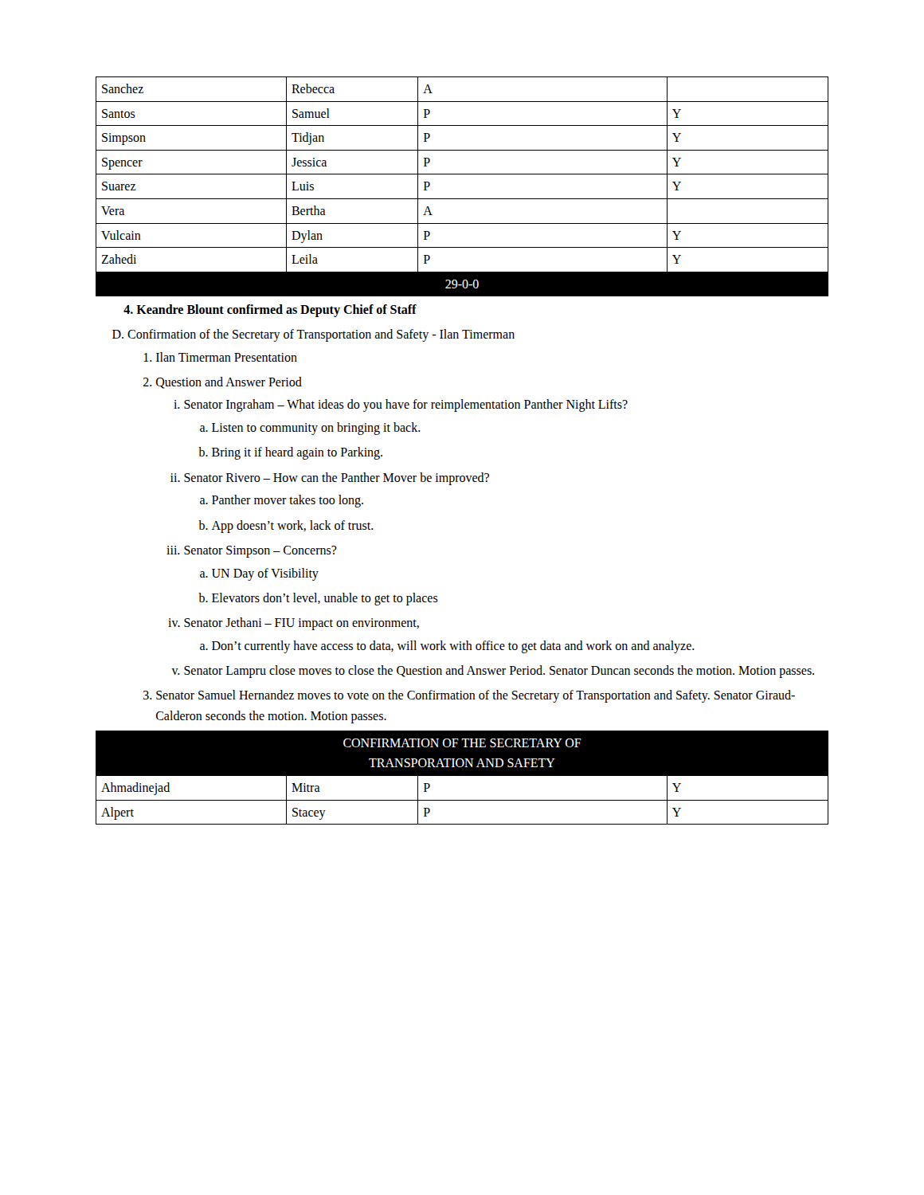| Sanchez | Rebecca | A | |
| Santos | Samuel | P | Y |
| Simpson | Tidjan | P | Y |
| Spencer | Jessica | P | Y |
| Suarez | Luis | P | Y |
| Vera | Bertha | A | |
| Vulcain | Dylan | P | Y |
| Zahedi | Leila | P | Y |
| 29-0-0 |
Keandre Blount confirmed as Deputy Chief of Staff
Confirmation of the Secretary of Transportation and Safety - Ilan Timerman
Ilan Timerman Presentation
Question and Answer Period
Senator Ingraham – What ideas do you have for reimplementation Panther Night Lifts?
Listen to community on bringing it back.
Bring it if heard again to Parking.
Senator Rivero – How can the Panther Mover be improved?
Panther mover takes too long.
App doesn’t work, lack of trust.
Senator Simpson – Concerns?
UN Day of Visibility
Elevators don’t level, unable to get to places
Senator Jethani – FIU impact on environment,
Don’t currently have access to data, will work with office to get data and work on and analyze.
Senator Lampru close moves to close the Question and Answer Period. Senator Duncan seconds the motion. Motion passes.
Senator Samuel Hernandez moves to vote on the Confirmation of the Secretary of Transportation and Safety. Senator Giraud-Calderon seconds the motion. Motion passes.
| CONFIRMATION OF THE SECRETARY OF TRANSPORATION AND SAFETY |
| Ahmadinejad | Mitra | P | Y |
| Alpert | Stacey | P | Y |